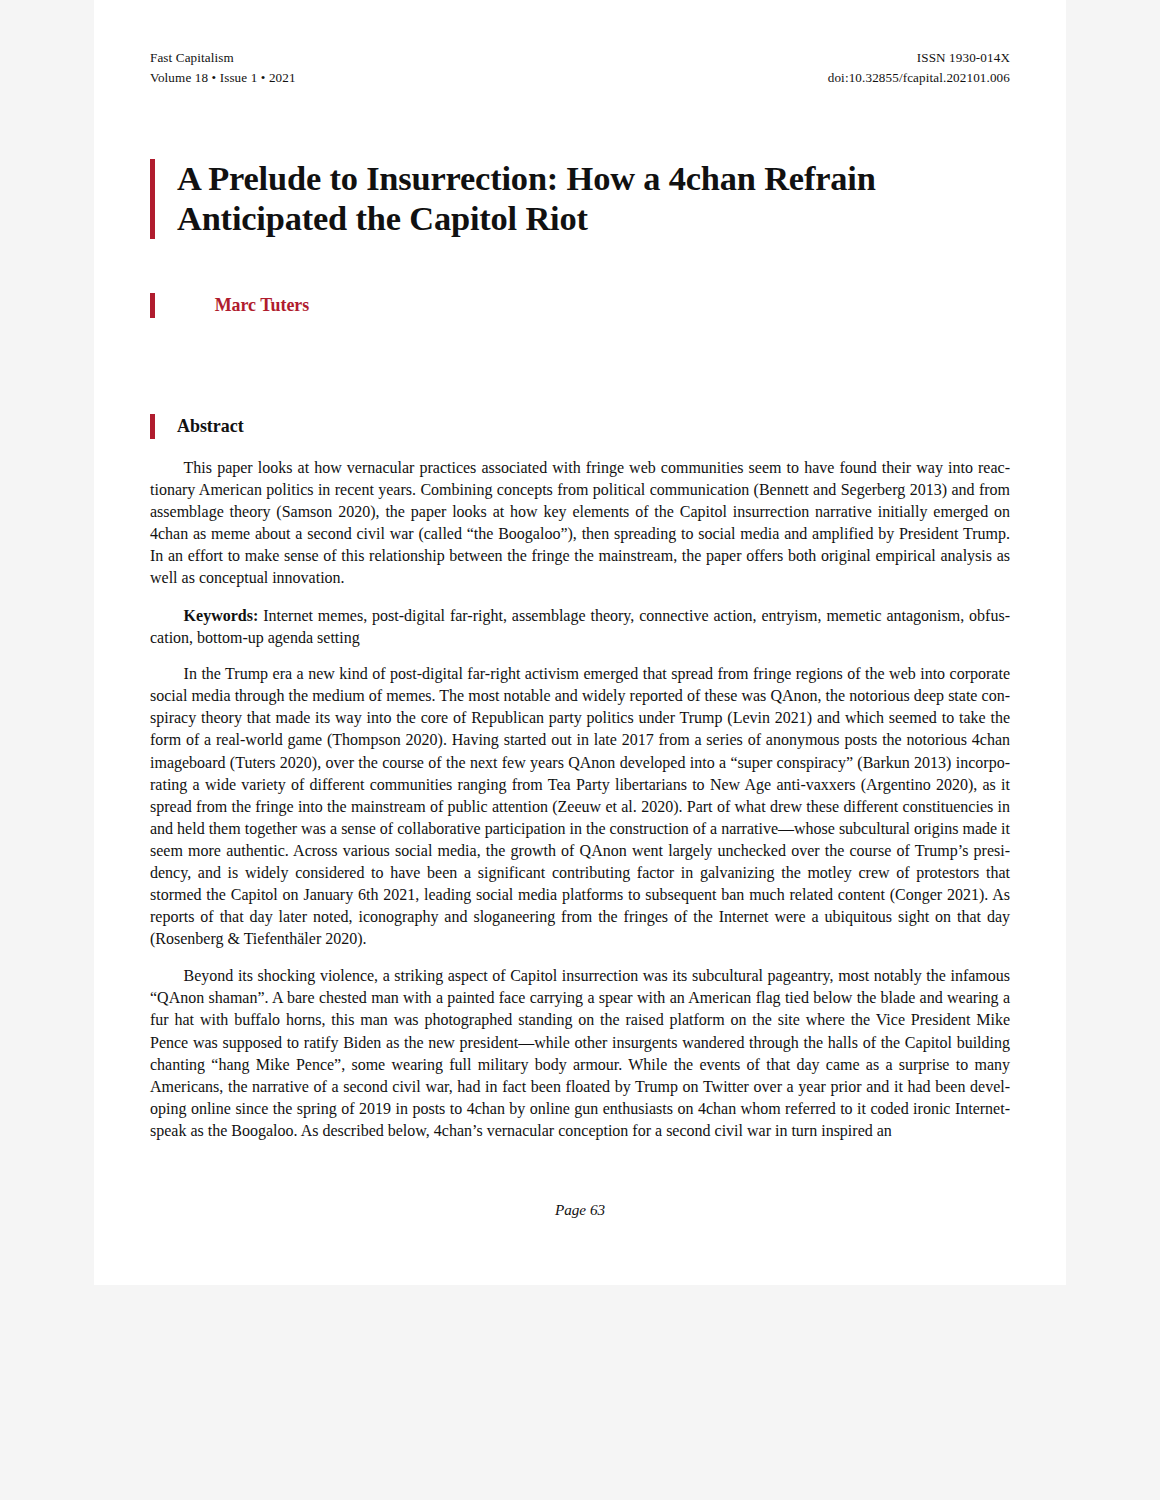Fast Capitalism
Volume 18 • Issue 1 • 2021
ISSN 1930-014X
doi:10.32855/fcapital.202101.006
A Prelude to Insurrection: How a 4chan Refrain Anticipated the Capitol Riot
Marc Tuters
Abstract
This paper looks at how vernacular practices associated with fringe web communities seem to have found their way into reactionary American politics in recent years. Combining concepts from political communication (Bennett and Segerberg 2013) and from assemblage theory (Samson 2020), the paper looks at how key elements of the Capitol insurrection narrative initially emerged on 4chan as meme about a second civil war (called “the Boogaloo”), then spreading to social media and amplified by President Trump. In an effort to make sense of this relationship between the fringe the mainstream, the paper offers both original empirical analysis as well as conceptual innovation.
Keywords: Internet memes, post-digital far-right, assemblage theory, connective action, entryism, memetic antagonism, obfuscation, bottom-up agenda setting
In the Trump era a new kind of post-digital far-right activism emerged that spread from fringe regions of the web into corporate social media through the medium of memes. The most notable and widely reported of these was QAnon, the notorious deep state conspiracy theory that made its way into the core of Republican party politics under Trump (Levin 2021) and which seemed to take the form of a real-world game (Thompson 2020). Having started out in late 2017 from a series of anonymous posts the notorious 4chan imageboard (Tuters 2020), over the course of the next few years QAnon developed into a “super conspiracy” (Barkun 2013) incorporating a wide variety of different communities ranging from Tea Party libertarians to New Age anti-vaxxers (Argentino 2020), as it spread from the fringe into the mainstream of public attention (Zeeuw et al. 2020). Part of what drew these different constituencies in and held them together was a sense of collaborative participation in the construction of a narrative—whose subcultural origins made it seem more authentic. Across various social media, the growth of QAnon went largely unchecked over the course of Trump’s presidency, and is widely considered to have been a significant contributing factor in galvanizing the motley crew of protestors that stormed the Capitol on January 6th 2021, leading social media platforms to subsequent ban much related content (Conger 2021). As reports of that day later noted, iconography and sloganeering from the fringes of the Internet were a ubiquitous sight on that day (Rosenberg & Tiefenthäler 2020).
Beyond its shocking violence, a striking aspect of Capitol insurrection was its subcultural pageantry, most notably the infamous “QAnon shaman”. A bare chested man with a painted face carrying a spear with an American flag tied below the blade and wearing a fur hat with buffalo horns, this man was photographed standing on the raised platform on the site where the Vice President Mike Pence was supposed to ratify Biden as the new president—while other insurgents wandered through the halls of the Capitol building chanting “hang Mike Pence”, some wearing full military body armour. While the events of that day came as a surprise to many Americans, the narrative of a second civil war, had in fact been floated by Trump on Twitter over a year prior and it had been developing online since the spring of 2019 in posts to 4chan by online gun enthusiasts on 4chan whom referred to it coded ironic Internet-speak as the Boogaloo. As described below, 4chan’s vernacular conception for a second civil war in turn inspired an
Page 63